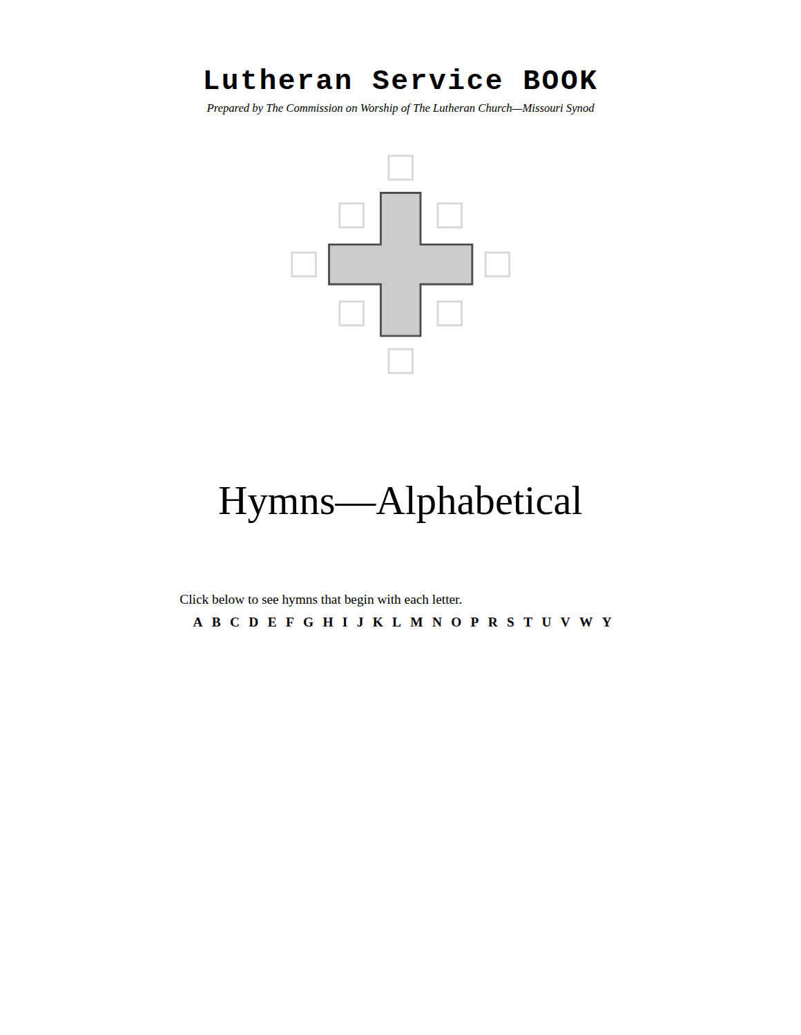Lutheran Service BOOK
Prepared by The Commission on Worship of The Lutheran Church—Missouri Synod
Hymns—Alphabetical
Click below to see hymns that begin with each letter.
ABCDEFGHIJKLMNOPRSTUVWY